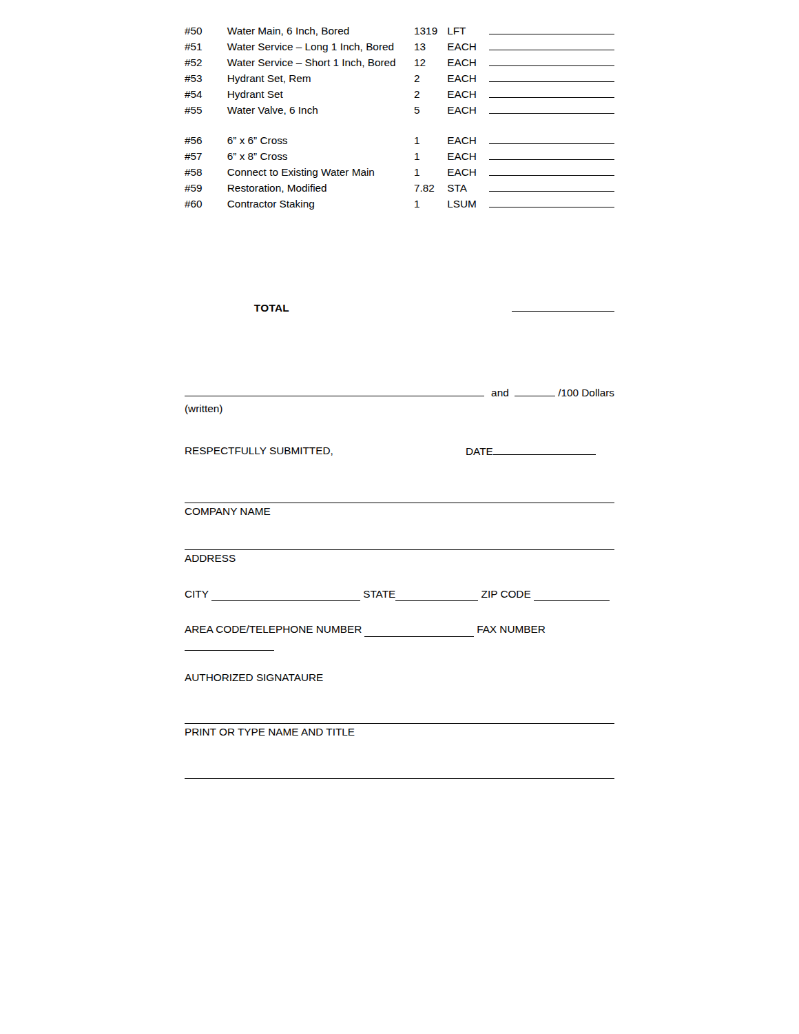| #50 | Water Main, 6 Inch, Bored | 1319 | LFT | | |
| #51 | Water Service – Long 1 Inch, Bored | 13 | EACH | | |
| #52 | Water Service – Short 1 Inch, Bored | 12 | EACH | | |
| #53 | Hydrant Set, Rem | 2 | EACH | | |
| #54 | Hydrant Set | 2 | EACH | | |
| #55 | Water Valve, 6 Inch | 5 | EACH | | |
| #56 | 6” x 6” Cross | 1 | EACH | | |
| #57 | 6” x 8” Cross | 1 | EACH | | |
| #58 | Connect to Existing Water Main | 1 | EACH | | |
| #59 | Restoration, Modified | 7.82 | STA | | |
| #60 | Contractor Staking | 1 | LSUM | | |
TOTAL
and /100 Dollars
(written)
RESPECTFULLY SUBMITTED,
DATE
COMPANY NAME
ADDRESS
CITY STATE ZIP CODE
AREA CODE/TELEPHONE NUMBER FAX NUMBER
AUTHORIZED SIGNATAURE
PRINT OR TYPE NAME AND TITLE